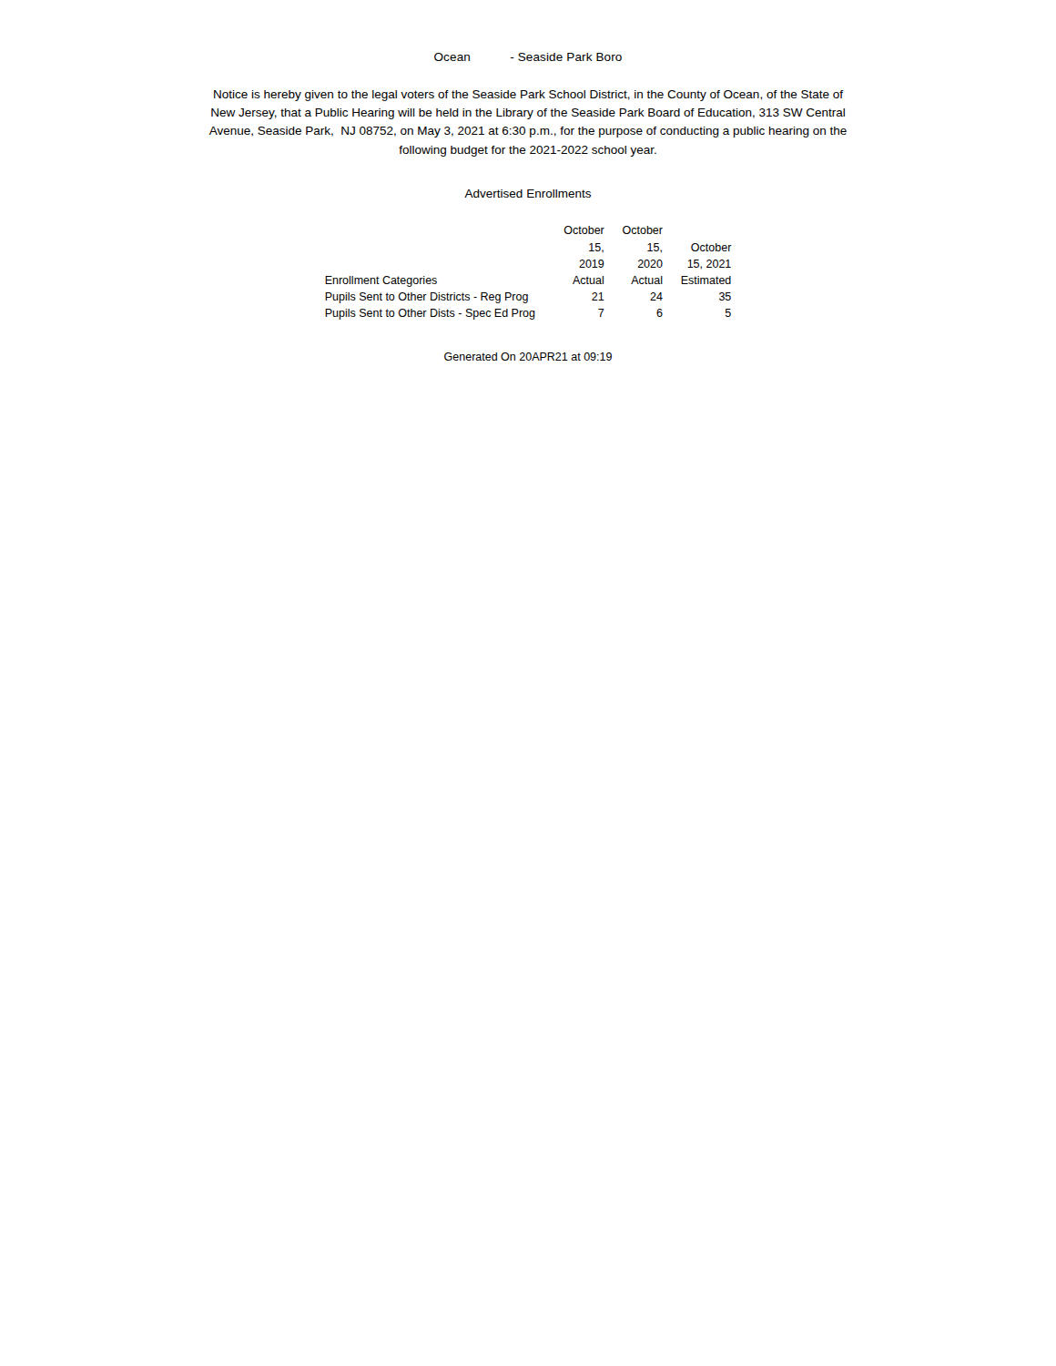Ocean - Seaside Park Boro
Notice is hereby given to the legal voters of the Seaside Park School District, in the County of Ocean, of the State of New Jersey, that a Public Hearing will be held in the Library of the Seaside Park Board of Education, 313 SW Central Avenue, Seaside Park, NJ 08752, on May 3, 2021 at 6:30 p.m., for the purpose of conducting a public hearing on the following budget for the 2021-2022 school year.
Advertised Enrollments
| | October | October | |
| --- | --- | --- | --- |
| | 15, | 15, | October |
| | 2019 | 2020 | 15, 2021 |
| Enrollment Categories | Actual | Actual | Estimated |
| Pupils Sent to Other Districts - Reg Prog | 21 | 24 | 35 |
| Pupils Sent to Other Dists - Spec Ed Prog | 7 | 6 | 5 |
Generated On 20APR21 at 09:19